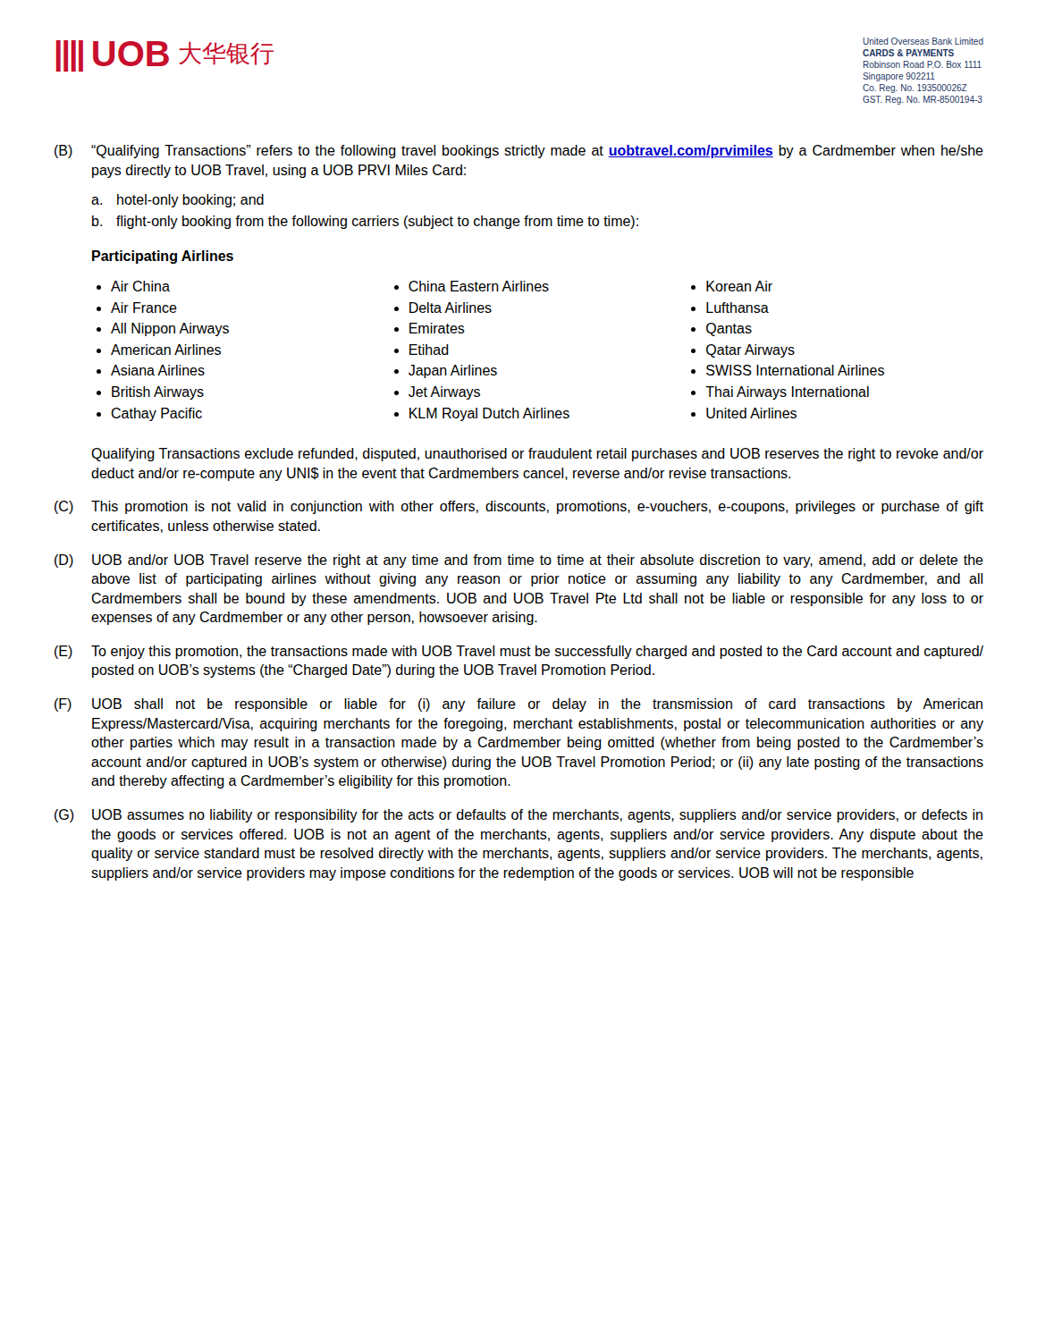|||| UOB 大华银行
United Overseas Bank Limited
CARDS & PAYMENTS
Robinson Road P.O. Box 1111
Singapore 902211
Co. Reg. No. 193500026Z
GST. Reg. No. MR-8500194-3
(B)
“Qualifying Transactions” refers to the following travel bookings strictly made at uobtravel.com/prvimiles by a Cardmember when he/she pays directly to UOB Travel, using a UOB PRVI Miles Card:
a. hotel-only booking; and
b. flight-only booking from the following carriers (subject to change from time to time):
Participating Airlines
| Air China Air France All Nippon Airways American Airlines Asiana Airlines British Airways Cathay Pacific | China Eastern Airlines Delta Airlines Emirates Etihad Japan Airlines Jet Airways KLM Royal Dutch Airlines | Korean Air Lufthansa Qantas Qatar Airways SWISS International Airlines Thai Airways International United Airlines |
Qualifying Transactions exclude refunded, disputed, unauthorised or fraudulent retail purchases and UOB reserves the right to revoke and/or deduct and/or re-compute any UNI$ in the event that Cardmembers cancel, reverse and/or revise transactions.
(C)
This promotion is not valid in conjunction with other offers, discounts, promotions, e-vouchers, e-coupons, privileges or purchase of gift certificates, unless otherwise stated.
(D)
UOB and/or UOB Travel reserve the right at any time and from time to time at their absolute discretion to vary, amend, add or delete the above list of participating airlines without giving any reason or prior notice or assuming any liability to any Cardmember, and all Cardmembers shall be bound by these amendments. UOB and UOB Travel Pte Ltd shall not be liable or responsible for any loss to or expenses of any Cardmember or any other person, howsoever arising.
(E)
To enjoy this promotion, the transactions made with UOB Travel must be successfully charged and posted to the Card account and captured/ posted on UOB’s systems (the “Charged Date”) during the UOB Travel Promotion Period.
(F)
UOB shall not be responsible or liable for (i) any failure or delay in the transmission of card transactions by American Express/Mastercard/Visa, acquiring merchants for the foregoing, merchant establishments, postal or telecommunication authorities or any other parties which may result in a transaction made by a Cardmember being omitted (whether from being posted to the Cardmember’s account and/or captured in UOB’s system or otherwise) during the UOB Travel Promotion Period; or (ii) any late posting of the transactions and thereby affecting a Cardmember’s eligibility for this promotion.
(G)
UOB assumes no liability or responsibility for the acts or defaults of the merchants, agents, suppliers and/or service providers, or defects in the goods or services offered. UOB is not an agent of the merchants, agents, suppliers and/or service providers. Any dispute about the quality or service standard must be resolved directly with the merchants, agents, suppliers and/or service providers. The merchants, agents, suppliers and/or service providers may impose conditions for the redemption of the goods or services. UOB will not be responsible